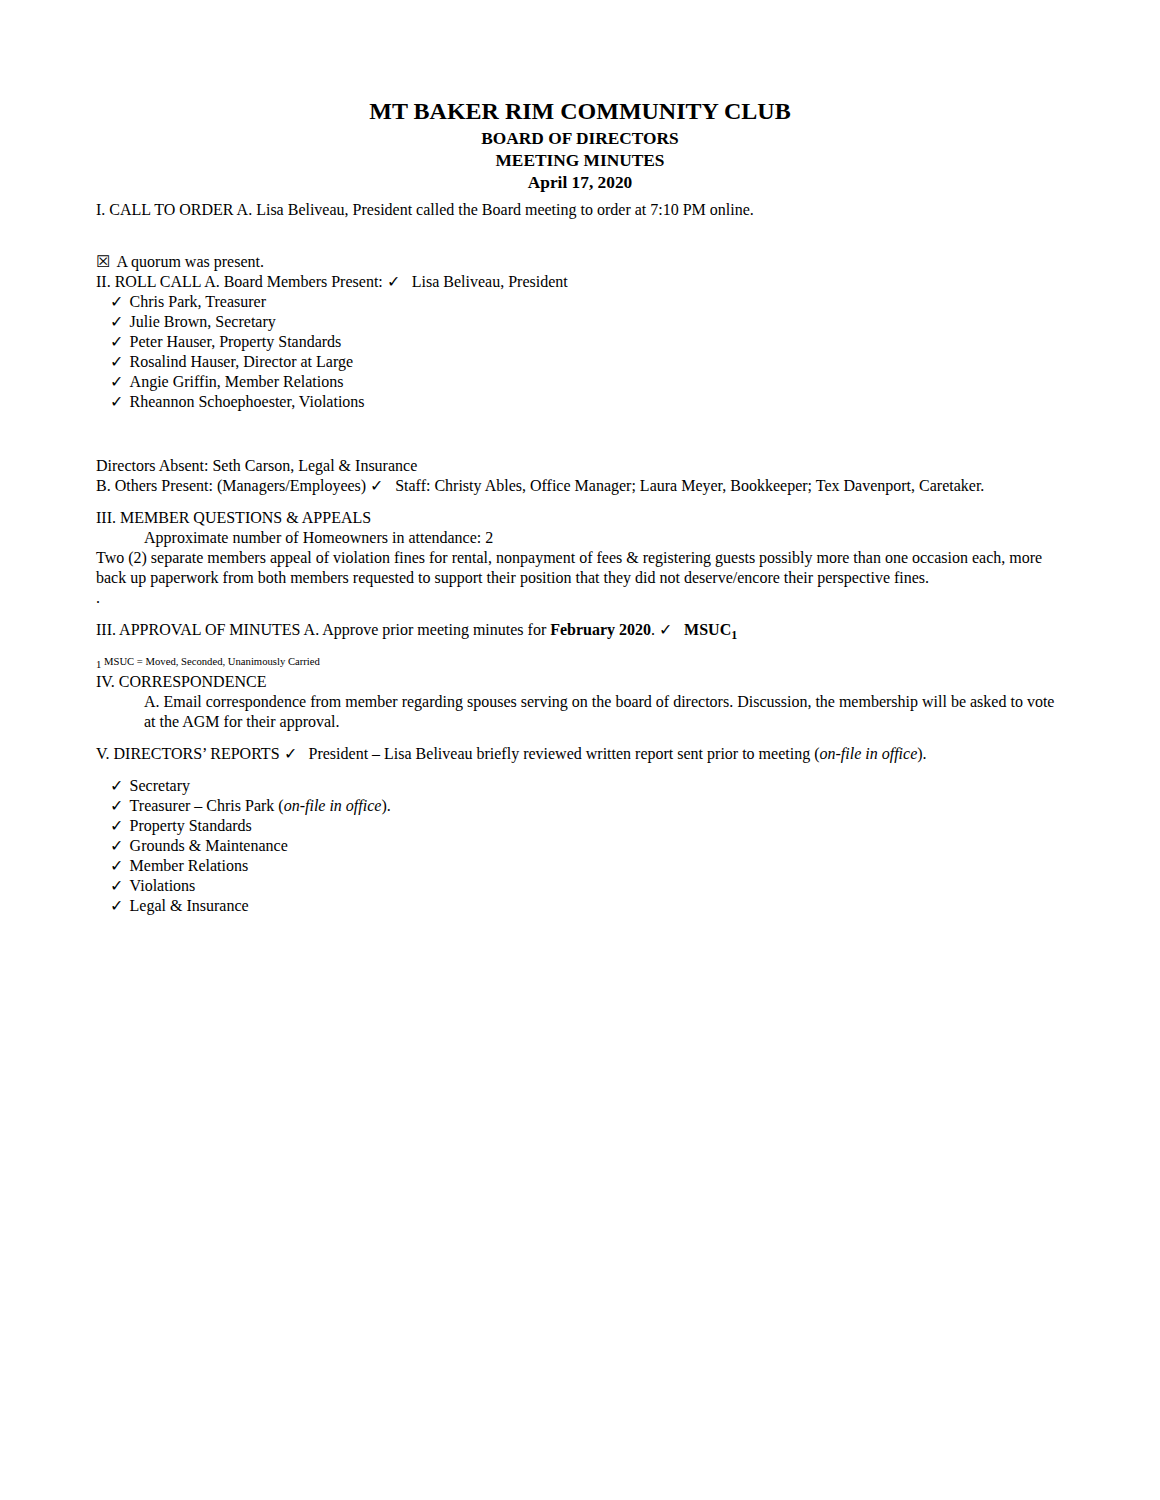MT BAKER RIM COMMUNITY CLUB
BOARD OF DIRECTORS
MEETING MINUTES
April 17, 2020
I. CALL TO ORDER A. Lisa Beliveau, President called the Board meeting to order at 7:10 PM online.
A quorum was present.
II. ROLL CALL A. Board Members Present: ✓ Lisa Beliveau, President
Chris Park, Treasurer
Julie Brown, Secretary
Peter Hauser, Property Standards
Rosalind Hauser, Director at Large
Angie Griffin, Member Relations
Rheannon Schoephoester, Violations
Directors Absent: Seth Carson, Legal & Insurance
B. Others Present: (Managers/Employees) ✓ Staff: Christy Ables, Office Manager; Laura Meyer, Bookkeeper; Tex Davenport, Caretaker.
III. MEMBER QUESTIONS & APPEALS
Approximate number of Homeowners in attendance: 2
Two (2) separate members appeal of violation fines for rental, nonpayment of fees & registering guests possibly more than one occasion each, more back up paperwork from both members requested to support their position that they did not deserve/encore their perspective fines.
.
III. APPROVAL OF MINUTES A. Approve prior meeting minutes for February 2020. ✓ MSUC1
1 MSUC = Moved, Seconded, Unanimously Carried
IV. CORRESPONDENCE
A. Email correspondence from member regarding spouses serving on the board of directors. Discussion, the membership will be asked to vote at the AGM for their approval.
V. DIRECTORS’ REPORTS ✓ President – Lisa Beliveau briefly reviewed written report sent prior to meeting (on-file in office).
Secretary
Treasurer – Chris Park (on-file in office).
Property Standards
Grounds & Maintenance
Member Relations
Violations
Legal & Insurance